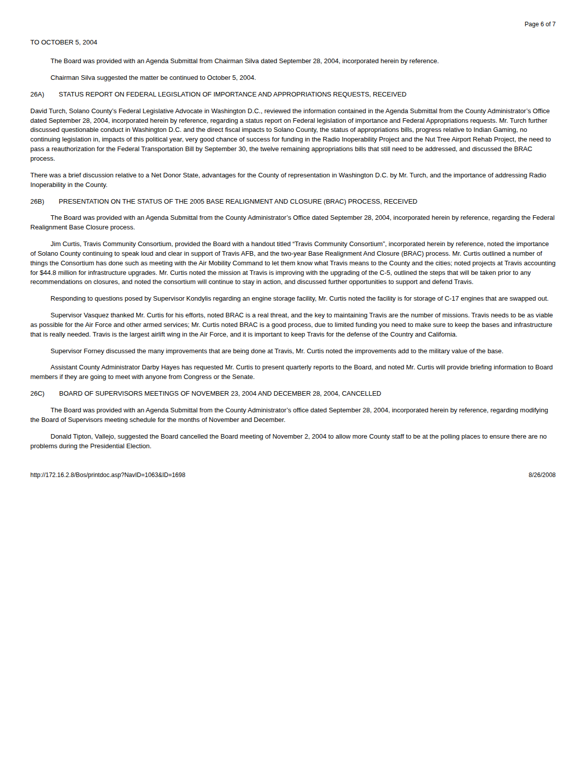Page 6 of 7
TO OCTOBER 5, 2004
The Board was provided with an Agenda Submittal from Chairman Silva dated September 28, 2004, incorporated herein by reference.
Chairman Silva suggested the matter be continued to October 5, 2004.
26A) STATUS REPORT ON FEDERAL LEGISLATION OF IMPORTANCE AND APPROPRIATIONS REQUESTS, RECEIVED
David Turch, Solano County’s Federal Legislative Advocate in Washington D.C., reviewed the information contained in the Agenda Submittal from the County Administrator’s Office dated September 28, 2004, incorporated herein by reference, regarding a status report on Federal legislation of importance and Federal Appropriations requests. Mr. Turch further discussed questionable conduct in Washington D.C. and the direct fiscal impacts to Solano County, the status of appropriations bills, progress relative to Indian Gaming, no continuing legislation in, impacts of this political year, very good chance of success for funding in the Radio Inoperability Project and the Nut Tree Airport Rehab Project, the need to pass a reauthorization for the Federal Transportation Bill by September 30, the twelve remaining appropriations bills that still need to be addressed, and discussed the BRAC process.
There was a brief discussion relative to a Net Donor State, advantages for the County of representation in Washington D.C. by Mr. Turch, and the importance of addressing Radio Inoperability in the County.
26B) PRESENTATION ON THE STATUS OF THE 2005 BASE REALIGNMENT AND CLOSURE (BRAC) PROCESS, RECEIVED
The Board was provided with an Agenda Submittal from the County Administrator’s Office dated September 28, 2004, incorporated herein by reference, regarding the Federal Realignment Base Closure process.
Jim Curtis, Travis Community Consortium, provided the Board with a handout titled “Travis Community Consortium”, incorporated herein by reference, noted the importance of Solano County continuing to speak loud and clear in support of Travis AFB, and the two-year Base Realignment And Closure (BRAC) process. Mr. Curtis outlined a number of things the Consortium has done such as meeting with the Air Mobility Command to let them know what Travis means to the County and the cities; noted projects at Travis accounting for $44.8 million for infrastructure upgrades. Mr. Curtis noted the mission at Travis is improving with the upgrading of the C-5, outlined the steps that will be taken prior to any recommendations on closures, and noted the consortium will continue to stay in action, and discussed further opportunities to support and defend Travis.
Responding to questions posed by Supervisor Kondylis regarding an engine storage facility, Mr. Curtis noted the facility is for storage of C-17 engines that are swapped out.
Supervisor Vasquez thanked Mr. Curtis for his efforts, noted BRAC is a real threat, and the key to maintaining Travis are the number of missions. Travis needs to be as viable as possible for the Air Force and other armed services; Mr. Curtis noted BRAC is a good process, due to limited funding you need to make sure to keep the bases and infrastructure that is really needed. Travis is the largest airlift wing in the Air Force, and it is important to keep Travis for the defense of the Country and California.
Supervisor Forney discussed the many improvements that are being done at Travis, Mr. Curtis noted the improvements add to the military value of the base.
Assistant County Administrator Darby Hayes has requested Mr. Curtis to present quarterly reports to the Board, and noted Mr. Curtis will provide briefing information to Board members if they are going to meet with anyone from Congress or the Senate.
26C) BOARD OF SUPERVISORS MEETINGS OF NOVEMBER 23, 2004 AND DECEMBER 28, 2004, CANCELLED
The Board was provided with an Agenda Submittal from the County Administrator’s office dated September 28, 2004, incorporated herein by reference, regarding modifying the Board of Supervisors meeting schedule for the months of November and December.
Donald Tipton, Vallejo, suggested the Board cancelled the Board meeting of November 2, 2004 to allow more County staff to be at the polling places to ensure there are no problems during the Presidential Election.
http://172.16.2.8/Bos/printdoc.asp?NavID=1063&ID=1698 8/26/2008